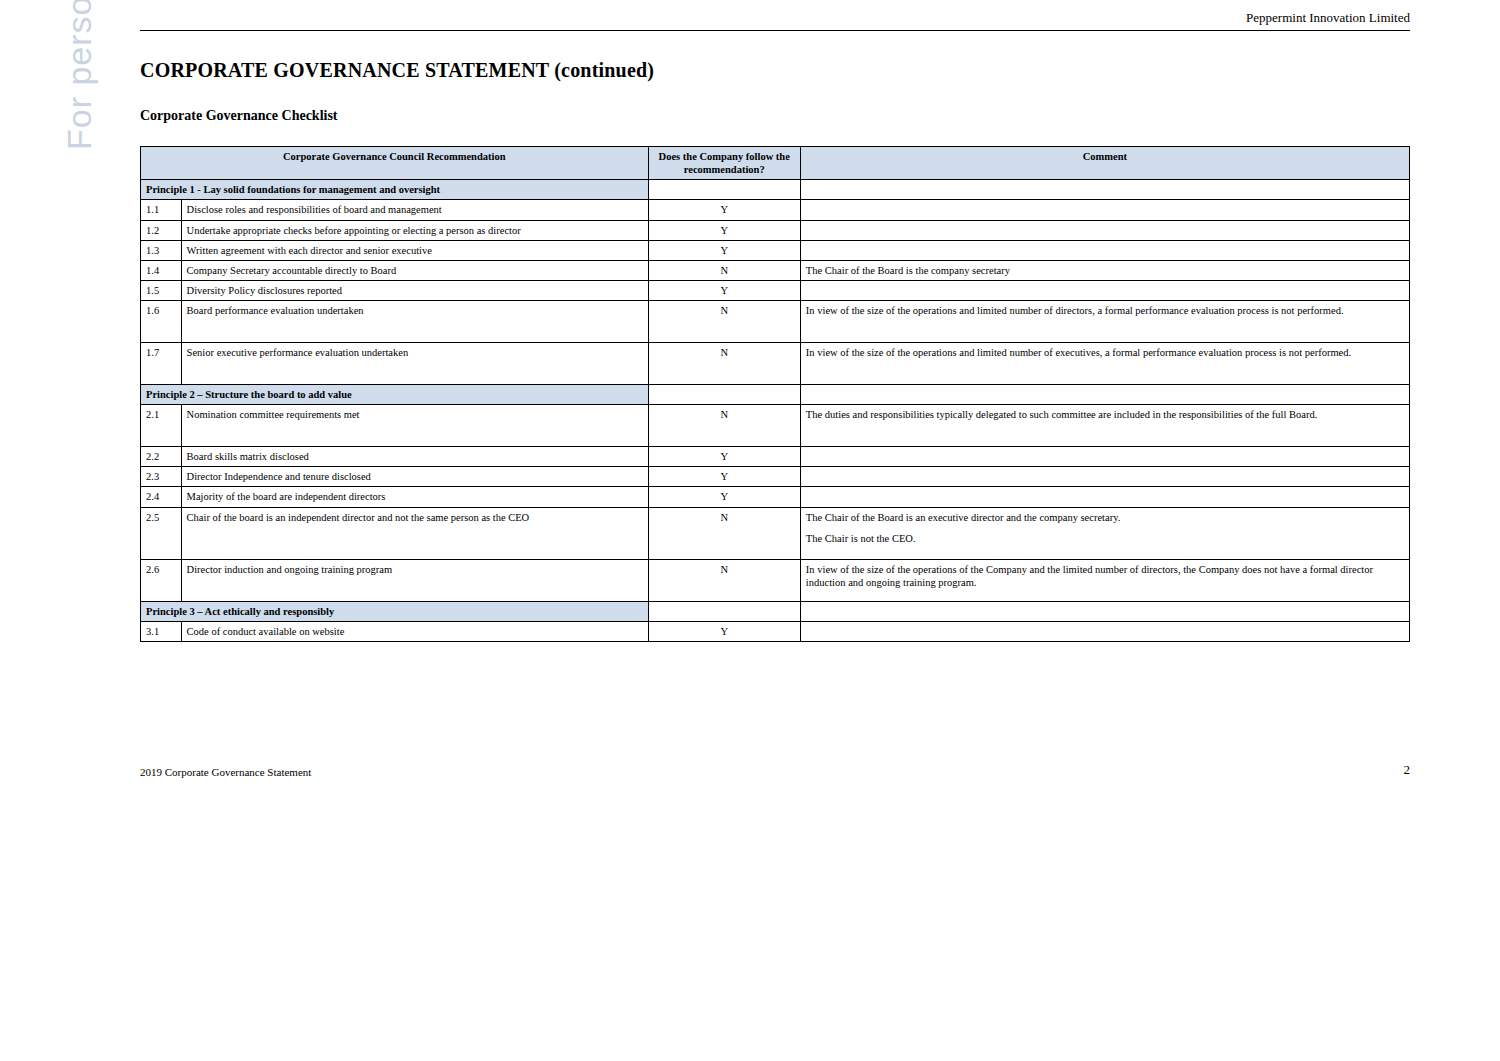For personal use only
Peppermint Innovation Limited
CORPORATE GOVERNANCE STATEMENT (continued)
Corporate Governance Checklist
| Corporate Governance Council Recommendation | Does the Company follow the recommendation? | Comment |
| --- | --- | --- |
| Principle 1 - Lay solid foundations for management and oversight | | |
| 1.1 | Disclose roles and responsibilities of board and management | Y | |
| 1.2 | Undertake appropriate checks before appointing or electing a person as director | Y | |
| 1.3 | Written agreement with each director and senior executive | Y | |
| 1.4 | Company Secretary accountable directly to Board | N | The Chair of the Board is the company secretary |
| 1.5 | Diversity Policy disclosures reported | Y | |
| 1.6 | Board performance evaluation undertaken | N | In view of the size of the operations and limited number of directors, a formal performance evaluation process is not performed. |
| 1.7 | Senior executive performance evaluation undertaken | N | In view of the size of the operations and limited number of executives, a formal performance evaluation process is not performed. |
| Principle 2 – Structure the board to add value | | |
| 2.1 | Nomination committee requirements met | N | The duties and responsibilities typically delegated to such committee are included in the responsibilities of the full Board. |
| 2.2 | Board skills matrix disclosed | Y | |
| 2.3 | Director Independence and tenure disclosed | Y | |
| 2.4 | Majority of the board are independent directors | Y | |
| 2.5 | Chair of the board is an independent director and not the same person as the CEO | N | The Chair of the Board is an executive director and the company secretary. The Chair is not the CEO. |
| 2.6 | Director induction and ongoing training program | N | In view of the size of the operations of the Company and the limited number of directors, the Company does not have a formal director induction and ongoing training program. |
| Principle 3 – Act ethically and responsibly | | |
| 3.1 | Code of conduct available on website | Y | |
2019 Corporate Governance Statement
2